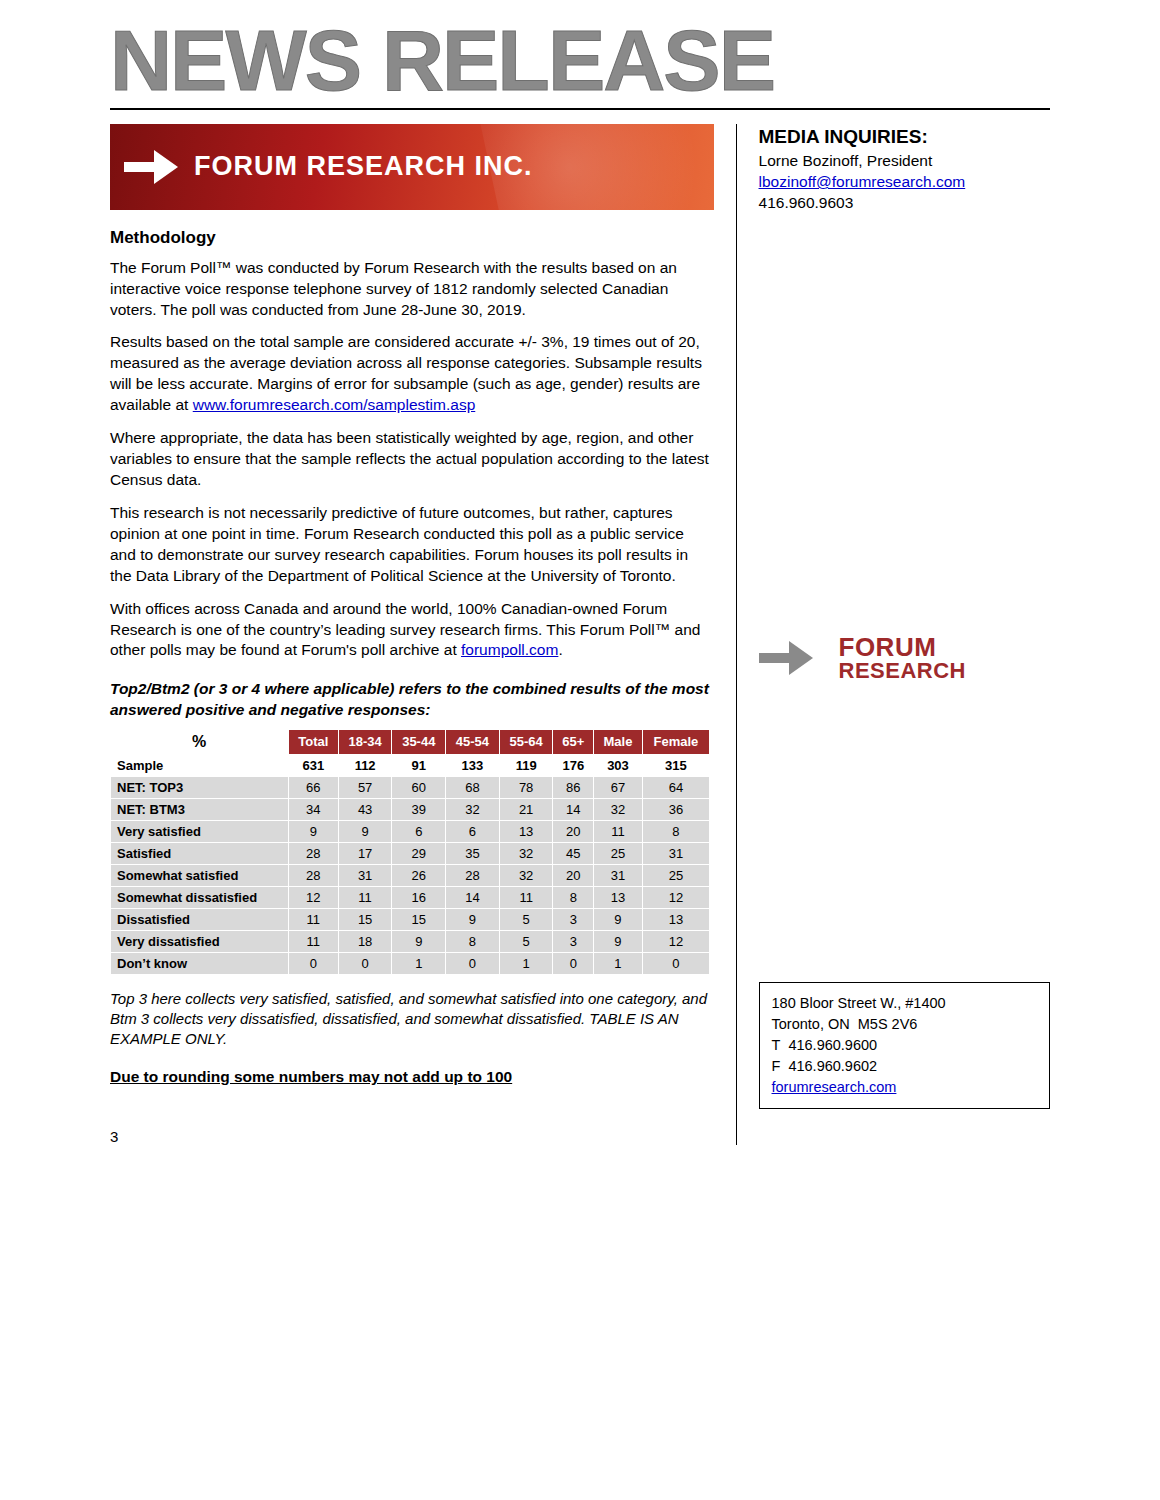NEWS RELEASE
FORUM RESEARCH INC.
Methodology
The Forum Poll™ was conducted by Forum Research with the results based on an interactive voice response telephone survey of 1812 randomly selected Canadian voters. The poll was conducted from June 28-June 30, 2019.
Results based on the total sample are considered accurate +/- 3%, 19 times out of 20, measured as the average deviation across all response categories. Subsample results will be less accurate. Margins of error for subsample (such as age, gender) results are available at www.forumresearch.com/samplestim.asp
Where appropriate, the data has been statistically weighted by age, region, and other variables to ensure that the sample reflects the actual population according to the latest Census data.
This research is not necessarily predictive of future outcomes, but rather, captures opinion at one point in time. Forum Research conducted this poll as a public service and to demonstrate our survey research capabilities. Forum houses its poll results in the Data Library of the Department of Political Science at the University of Toronto.
With offices across Canada and around the world, 100% Canadian-owned Forum Research is one of the country’s leading survey research firms. This Forum Poll™ and other polls may be found at Forum's poll archive at forumpoll.com.
Top2/Btm2 (or 3 or 4 where applicable) refers to the combined results of the most answered positive and negative responses:
| % | Total | 18-34 | 35-44 | 45-54 | 55-64 | 65+ | Male | Female |
| --- | --- | --- | --- | --- | --- | --- | --- | --- |
| Sample | 631 | 112 | 91 | 133 | 119 | 176 | 303 | 315 |
| NET: TOP3 | 66 | 57 | 60 | 68 | 78 | 86 | 67 | 64 |
| NET: BTM3 | 34 | 43 | 39 | 32 | 21 | 14 | 32 | 36 |
| Very satisfied | 9 | 9 | 6 | 6 | 13 | 20 | 11 | 8 |
| Satisfied | 28 | 17 | 29 | 35 | 32 | 45 | 25 | 31 |
| Somewhat satisfied | 28 | 31 | 26 | 28 | 32 | 20 | 31 | 25 |
| Somewhat dissatisfied | 12 | 11 | 16 | 14 | 11 | 8 | 13 | 12 |
| Dissatisfied | 11 | 15 | 15 | 9 | 5 | 3 | 9 | 13 |
| Very dissatisfied | 11 | 18 | 9 | 8 | 5 | 3 | 9 | 12 |
| Don’t know | 0 | 0 | 1 | 0 | 1 | 0 | 1 | 0 |
Top 3 here collects very satisfied, satisfied, and somewhat satisfied into one category, and Btm 3 collects very dissatisfied, dissatisfied, and somewhat dissatisfied. TABLE IS AN EXAMPLE ONLY.
Due to rounding some numbers may not add up to 100
3
MEDIA INQUIRIES:
Lorne Bozinoff, President
lbozinoff@forumresearch.com
416.960.9603
FORUM
RESEARCH
180 Bloor Street W., #1400
Toronto, ON M5S 2V6
T 416.960.9600
F 416.960.9602
forumresearch.com